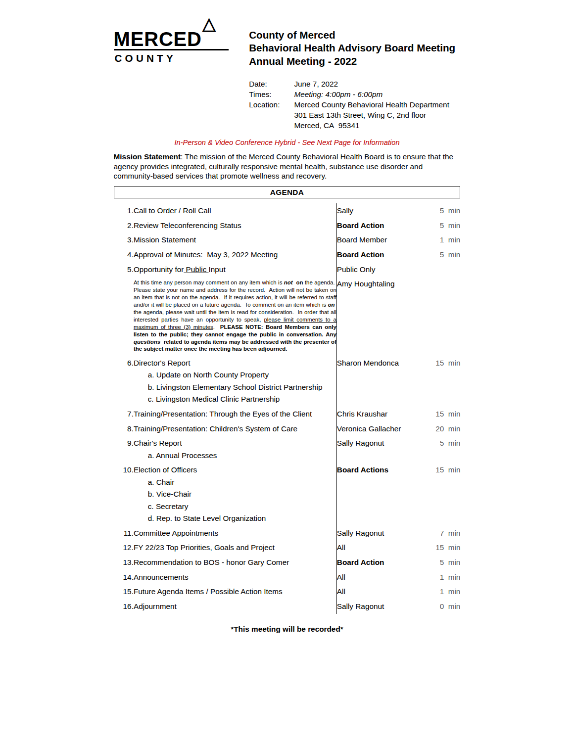MERCED△
COUNTY
County of Merced Behavioral Health Advisory Board Meeting Annual Meeting - 2022
| Date: | June 7, 2022 |
| Times: | Meeting: 4:00pm - 6:00pm |
| Location: | Merced County Behavioral Health Department |
| | 301 East 13th Street, Wing C, 2nd floor |
| | Merced, CA 95341 |
In-Person & Video Conference Hybrid - See Next Page for Information
Mission Statement: The mission of the Merced County Behavioral Health Board is to ensure that the agency provides integrated, culturally responsive mental health, substance use disorder and community-based services that promote wellness and recovery.
AGENDA
| 1. | Call to Order / Roll Call | Sally | 5 min |
| 2. | Review Teleconferencing Status | Board Action | 5 min |
| 3. | Mission Statement | Board Member | 1 min |
| 4. | Approval of Minutes: May 3, 2022 Meeting | Board Action | 5 min |
| 5. | Opportunity for Public Input | Public Only | |
| | At this time any person may comment on any item which is not on the agenda. Please state your name and address for the record. Action will not be taken on an item that is not on the agenda. If it requires action, it will be referred to staff and/or it will be placed on a future agenda. To comment on an item which is on the agenda, please wait until the item is read for consideration. In order that all interested parties have an opportunity to speak, please limit comments to a maximum of three (3) minutes . PLEASE NOTE: Board Members can only listen to the public; they cannot engage the public in conversation. Any questions related to agenda items may be addressed with the presenter of the subject matter once the meeting has been adjourned. | Amy Houghtaling | |
| 6. | Director's Report a. Update on North County Property b. Livingston Elementary School District Partnership c. Livingston Medical Clinic Partnership | Sharon Mendonca | 15 min |
| 7. | Training/Presentation: Through the Eyes of the Client | Chris Kraushar | 15 min |
| 8. | Training/Presentation: Children's System of Care | Veronica Gallacher | 20 min |
| 9. | Chair's Report a. Annual Processes | Sally Ragonut | 5 min |
| 10. | Election of Officers a. Chair b. Vice-Chair c. Secretary d. Rep. to State Level Organization | Board Actions | 15 min |
| 11. | Committee Appointments | Sally Ragonut | 7 min |
| 12. | FY 22/23 Top Priorities, Goals and Project | All | 15 min |
| 13. | Recommendation to BOS - honor Gary Comer | Board Action | 5 min |
| 14. | Announcements | All | 1 min |
| 15. | Future Agenda Items / Possible Action Items | All | 1 min |
| 16. | Adjournment | Sally Ragonut | 0 min |
*This meeting will be recorded*